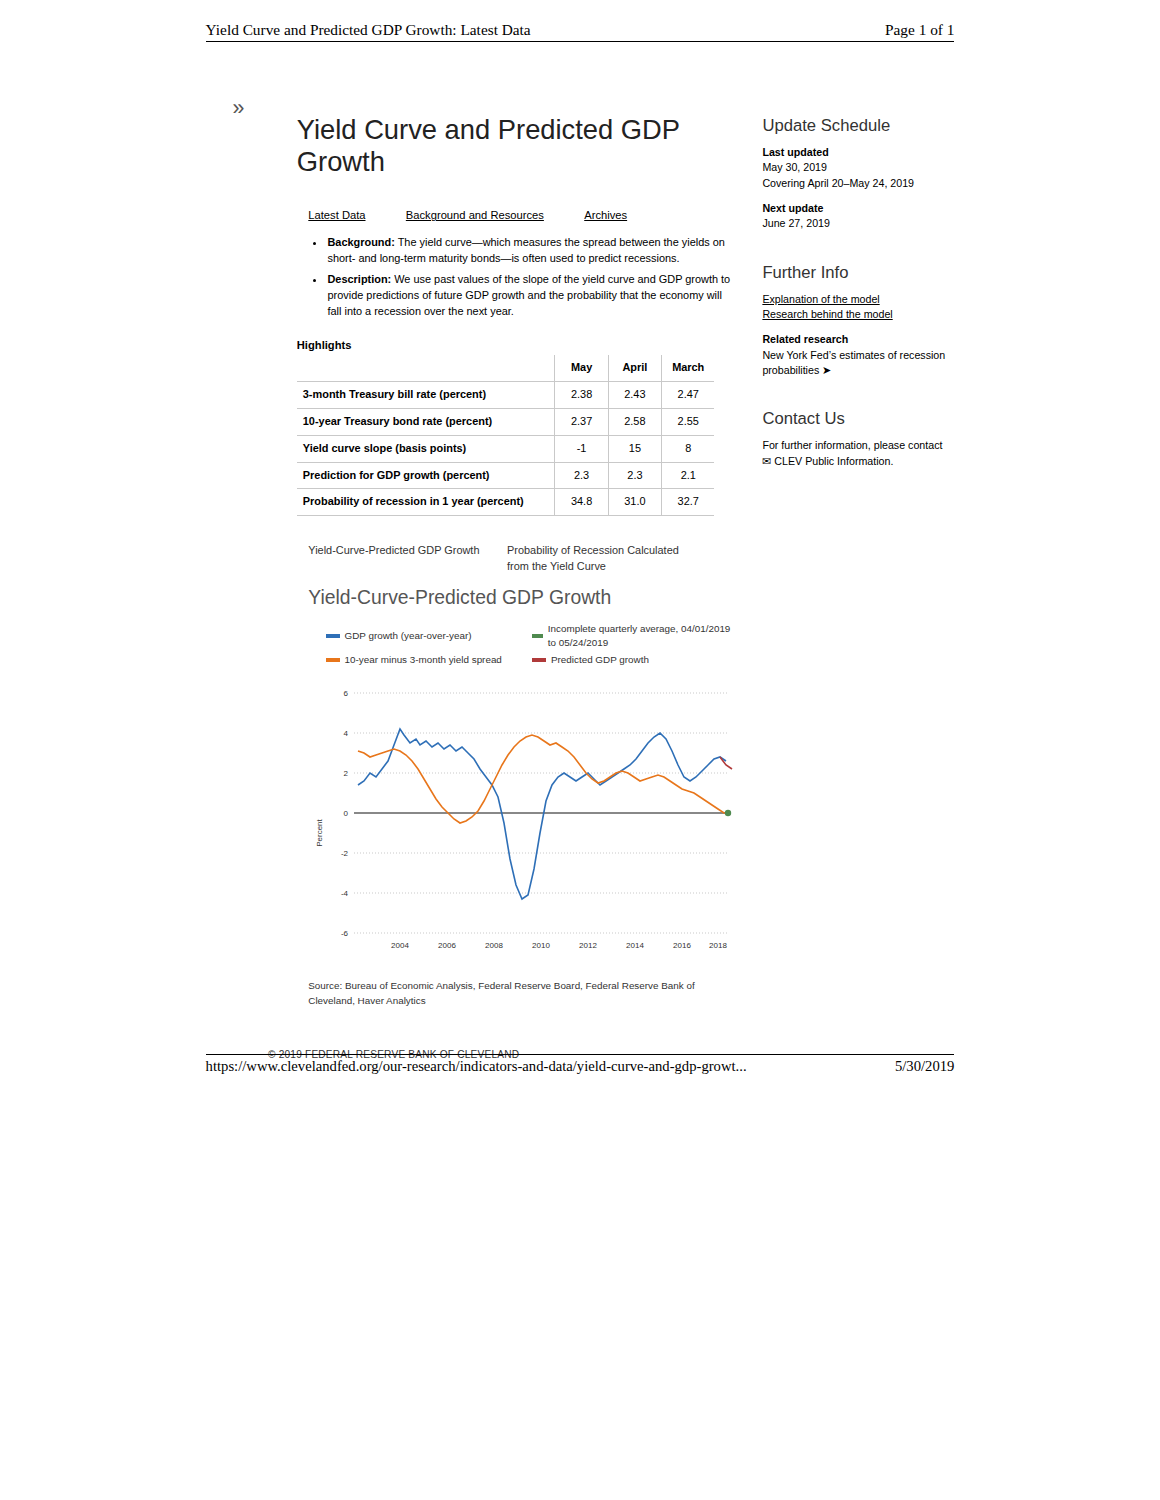Yield Curve and Predicted GDP Growth: Latest Data
Page 1 of 1
»
Yield Curve and Predicted GDP
Growth
Latest Data Background and Resources Archives
Background: The yield curve—which measures the spread between the yields on short- and long-term maturity bonds—is often used to predict recessions.
Description: We use past values of the slope of the yield curve and GDP growth to provide predictions of future GDP growth and the probability that the economy will fall into a recession over the next year.
Highlights
| | May | April | March |
| --- | --- | --- | --- |
| 3-month Treasury bill rate (percent) | 2.38 | 2.43 | 2.47 |
| 10-year Treasury bond rate (percent) | 2.37 | 2.58 | 2.55 |
| Yield curve slope (basis points) | -1 | 15 | 8 |
| Prediction for GDP growth (percent) | 2.3 | 2.3 | 2.1 |
| Probability of recession in 1 year (percent) | 34.8 | 31.0 | 32.7 |
Yield-Curve-Predicted GDP Growth
Probability of Recession Calculated from the Yield Curve
Yield-Curve-Predicted GDP Growth
GDP growth (year-over-year)
Incomplete quarterly average, 04/01/2019 to 05/24/2019
10-year minus 3-month yield spread
Predicted GDP growth
Percent 6 4 2 0 -2 -4 -6 2004 2006 2008 2010 2012 2014 2016 2018
Source: Bureau of Economic Analysis, Federal Reserve Board, Federal Reserve Bank of Cleveland, Haver Analytics
© 2019 FEDERAL RESERVE BANK OF CLEVELAND
Update Schedule
Last updated
May 30, 2019
Covering April 20–May 24, 2019
Next update
June 27, 2019
Further Info
Explanation of the model Research behind the model
Related research
New York Fed’s estimates of recession probabilities ➤
Contact Us
For further information, please contact
✉ CLEV Public Information.
https://www.clevelandfed.org/our-research/indicators-and-data/yield-curve-and-gdp-growt...
5/30/2019